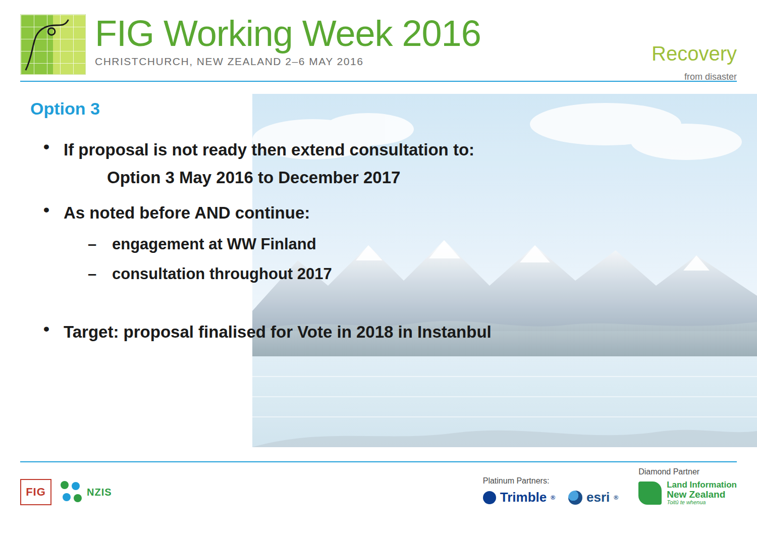FIG Working Week 2016
Christchurch, New Zealand 2–6 May 2016
Recovery
from disaster
Option 3
If proposal is not ready then extend consultation to: Option 3 May 2016 to December 2017
As noted before AND continue:
engagement at WW Finland
consultation throughout 2017
Target: proposal finalised for Vote in 2018 in Instanbul
FIG
NZIS
Platinum Partners:
Trimble®
esri®
Diamond Partner
Land Information
New Zealand
Toitū te whenua